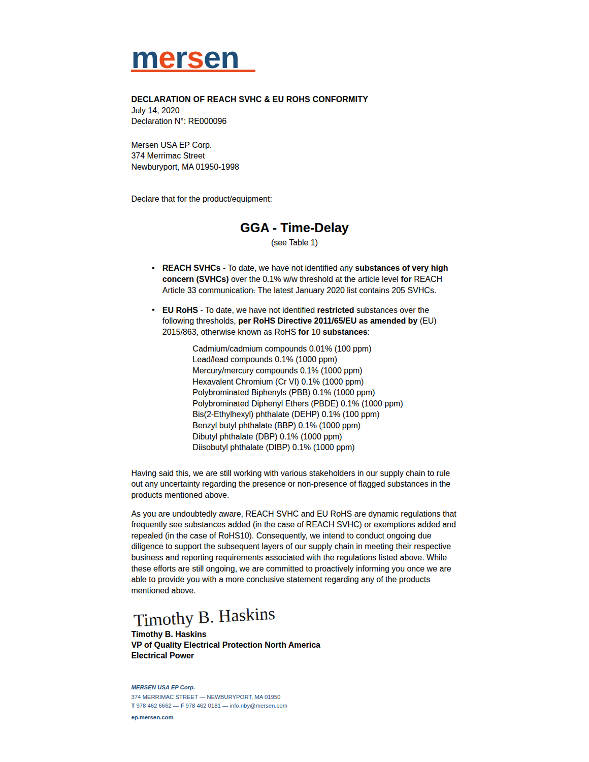mersen
DECLARATION OF REACH SVHC & EU ROHS CONFORMITY
July 14, 2020
Declaration N°: RE000096
Mersen USA EP Corp.
374 Merrimac Street
Newburyport, MA 01950-1998
Declare that for the product/equipment:
GGA - Time-Delay
(see Table 1)
REACH SVHCs - To date, we have not identified any substances of very high concern (SVHCs) over the 0.1% w/w threshold at the article level for REACH Article 33 communication. The latest January 2020 list contains 205 SVHCs.
EU RoHS - To date, we have not identified restricted substances over the following thresholds, per RoHS Directive 2011/65/EU as amended by (EU) 2015/863, otherwise known as RoHS for 10 substances:
Cadmium/cadmium compounds 0.01% (100 ppm)
Lead/lead compounds 0.1% (1000 ppm)
Mercury/mercury compounds 0.1% (1000 ppm)
Hexavalent Chromium (Cr VI) 0.1% (1000 ppm)
Polybrominated Biphenyls (PBB) 0.1% (1000 ppm)
Polybrominated Diphenyl Ethers (PBDE) 0.1% (1000 ppm)
Bis(2-Ethylhexyl) phthalate (DEHP) 0.1% (100 ppm)
Benzyl butyl phthalate (BBP) 0.1% (1000 ppm)
Dibutyl phthalate (DBP) 0.1% (1000 ppm)
Diisobutyl phthalate (DIBP) 0.1% (1000 ppm)
Having said this, we are still working with various stakeholders in our supply chain to rule out any uncertainty regarding the presence or non-presence of flagged substances in the products mentioned above.
As you are undoubtedly aware, REACH SVHC and EU RoHS are dynamic regulations that frequently see substances added (in the case of REACH SVHC) or exemptions added and repealed (in the case of RoHS10). Consequently, we intend to conduct ongoing due diligence to support the subsequent layers of our supply chain in meeting their respective business and reporting requirements associated with the regulations listed above. While these efforts are still ongoing, we are committed to proactively informing you once we are able to provide you with a more conclusive statement regarding any of the products mentioned above.
Timothy B. Haskins
Timothy B. Haskins
VP of Quality Electrical Protection North America
Electrical Power
MERSEN USA EP Corp.
374 MERRIMAC STREET — NEWBURYPORT, MA 01950
T 978 462 6662 — F 978 462 0181 — info.nby@mersen.com
ep.mersen.com